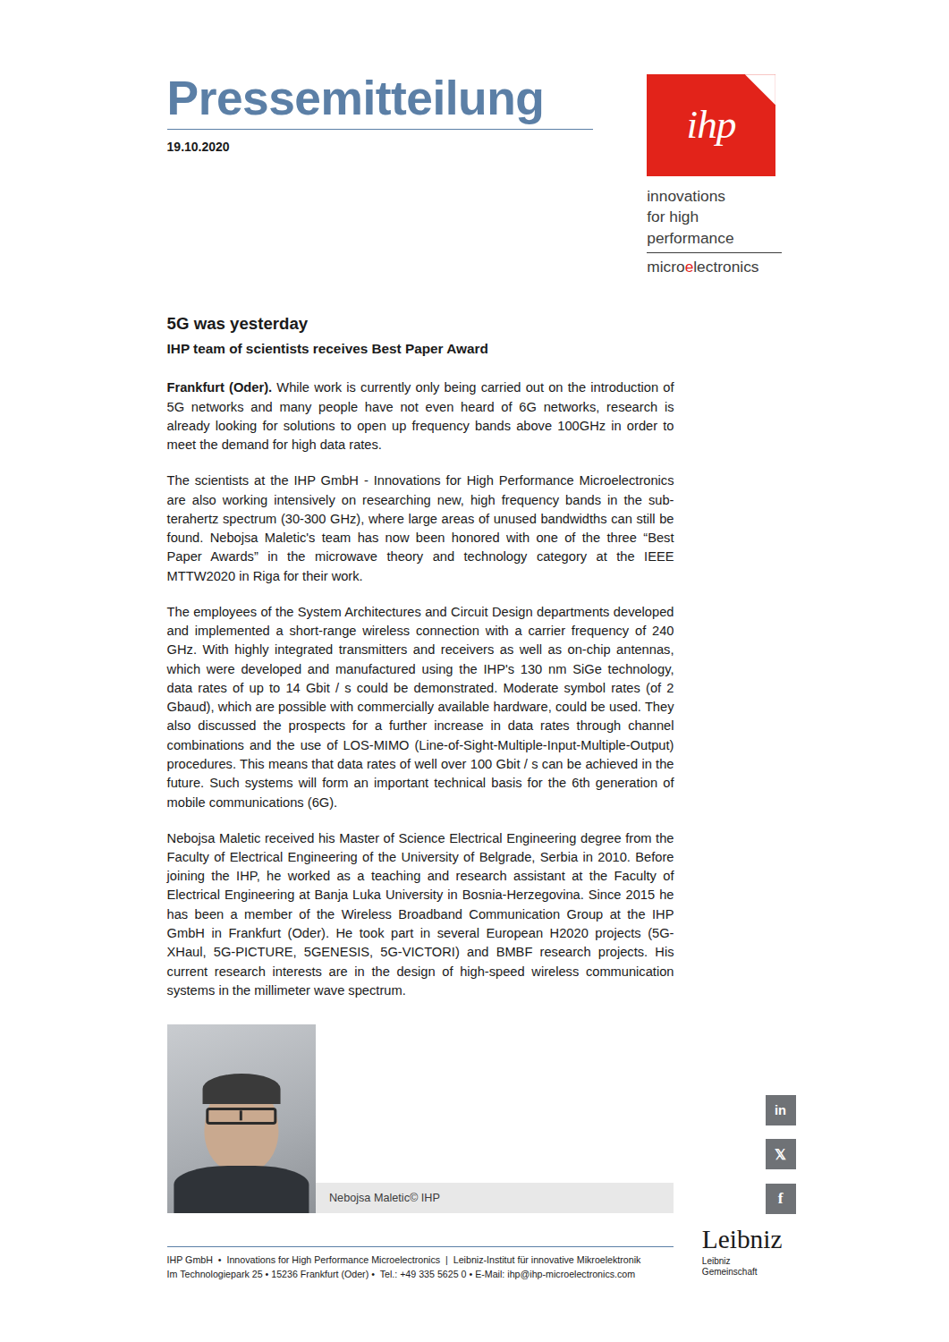Pressemitteilung
19.10.2020
ihp
innovations for high performance microelectronics
5G was yesterday
IHP team of scientists receives Best Paper Award
Frankfurt (Oder). While work is currently only being carried out on the introduction of 5G networks and many people have not even heard of 6G networks, research is already looking for solutions to open up frequency bands above 100GHz in order to meet the demand for high data rates.
The scientists at the IHP GmbH - Innovations for High Performance Microelectronics are also working intensively on researching new, high frequency bands in the sub-terahertz spectrum (30-300 GHz), where large areas of unused bandwidths can still be found. Nebojsa Maletic's team has now been honored with one of the three “Best Paper Awards” in the microwave theory and technology category at the IEEE MTTW2020 in Riga for their work.
The employees of the System Architectures and Circuit Design departments developed and implemented a short-range wireless connection with a carrier frequency of 240 GHz. With highly integrated transmitters and receivers as well as on-chip antennas, which were developed and manufactured using the IHP's 130 nm SiGe technology, data rates of up to 14 Gbit / s could be demonstrated. Moderate symbol rates (of 2 Gbaud), which are possible with commercially available hardware, could be used. They also discussed the prospects for a further increase in data rates through channel combinations and the use of LOS-MIMO (Line-of-Sight-Multiple-Input-Multiple-Output) procedures. This means that data rates of well over 100 Gbit / s can be achieved in the future. Such systems will form an important technical basis for the 6th generation of mobile communications (6G).
Nebojsa Maletic received his Master of Science Electrical Engineering degree from the Faculty of Electrical Engineering of the University of Belgrade, Serbia in 2010. Before joining the IHP, he worked as a teaching and research assistant at the Faculty of Electrical Engineering at Banja Luka University in Bosnia-Herzegovina. Since 2015 he has been a member of the Wireless Broadband Communication Group at the IHP GmbH in Frankfurt (Oder). He took part in several European H2020 projects (5G-XHaul, 5G-PICTURE, 5GENESIS, 5G-VICTORI) and BMBF research projects. His current research interests are in the design of high-speed wireless communication systems in the millimeter wave spectrum.
Nebojsa Maletic© IHP
in 𝕏 f
IHP GmbH • Innovations for High Performance Microelectronics | Leibniz-Institut für innovative Mikroelektronik
Im Technologiepark 25 • 15236 Frankfurt (Oder) • Tel.: +49 335 5625 0 • E-Mail: ihp@ihp-microelectronics.com
Leibniz
Leibniz
Gemeinschaft